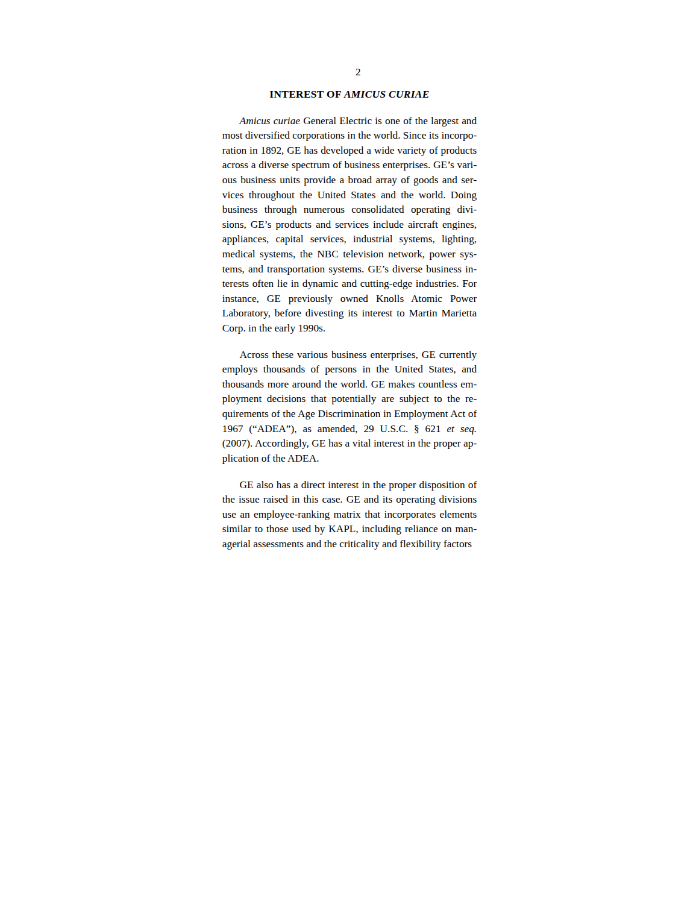2
INTEREST OF AMICUS CURIAE
Amicus curiae General Electric is one of the largest and most diversified corporations in the world. Since its incorporation in 1892, GE has developed a wide variety of products across a diverse spectrum of business enterprises. GE’s various business units provide a broad array of goods and services throughout the United States and the world. Doing business through numerous consolidated operating divisions, GE’s products and services include aircraft engines, appliances, capital services, industrial systems, lighting, medical systems, the NBC television network, power systems, and transportation systems. GE’s diverse business interests often lie in dynamic and cutting-edge industries. For instance, GE previously owned Knolls Atomic Power Laboratory, before divesting its interest to Martin Marietta Corp. in the early 1990s.
Across these various business enterprises, GE currently employs thousands of persons in the United States, and thousands more around the world. GE makes countless employment decisions that potentially are subject to the requirements of the Age Discrimination in Employment Act of 1967 (“ADEA”), as amended, 29 U.S.C. § 621 et seq. (2007). Accordingly, GE has a vital interest in the proper application of the ADEA.
GE also has a direct interest in the proper disposition of the issue raised in this case. GE and its operating divisions use an employee-ranking matrix that incorporates elements similar to those used by KAPL, including reliance on managerial assessments and the criticality and flexibility factors